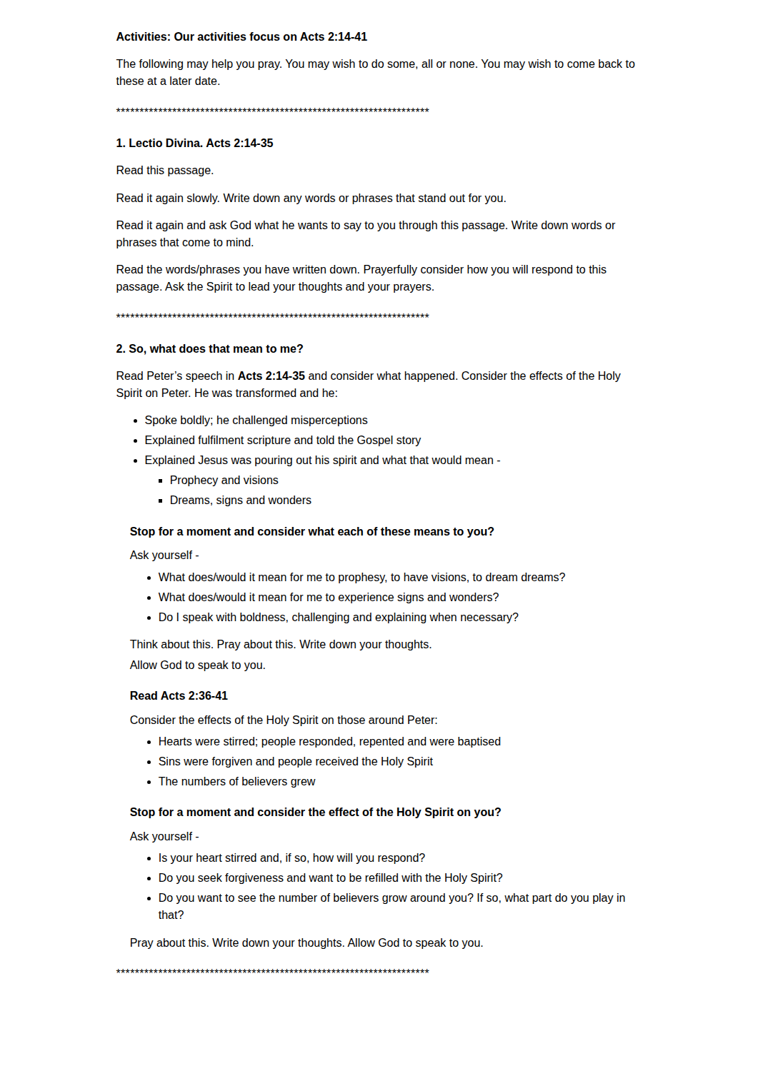Activities: Our activities focus on Acts 2:14-41
The following may help you pray. You may wish to do some, all or none. You may wish to come back to these at a later date.
*******************************************************************
1. Lectio Divina. Acts 2:14-35
Read this passage.
Read it again slowly. Write down any words or phrases that stand out for you.
Read it again and ask God what he wants to say to you through this passage. Write down words or phrases that come to mind.
Read the words/phrases you have written down. Prayerfully consider how you will respond to this passage. Ask the Spirit to lead your thoughts and your prayers.
*******************************************************************
2. So, what does that mean to me?
Read Peter’s speech in Acts 2:14-35 and consider what happened. Consider the effects of the Holy Spirit on Peter. He was transformed and he:
Spoke boldly; he challenged misperceptions
Explained fulfilment scripture and told the Gospel story
Explained Jesus was pouring out his spirit and what that would mean -
Prophecy and visions
Dreams, signs and wonders
Stop for a moment and consider what each of these means to you?
Ask yourself -
What does/would it mean for me to prophesy, to have visions, to dream dreams?
What does/would it mean for me to experience signs and wonders?
Do I speak with boldness, challenging and explaining when necessary?
Think about this. Pray about this. Write down your thoughts.
Allow God to speak to you.
Read Acts 2:36-41
Consider the effects of the Holy Spirit on those around Peter:
Hearts were stirred; people responded, repented and were baptised
Sins were forgiven and people received the Holy Spirit
The numbers of believers grew
Stop for a moment and consider the effect of the Holy Spirit on you?
Ask yourself -
Is your heart stirred and, if so, how will you respond?
Do you seek forgiveness and want to be refilled with the Holy Spirit?
Do you want to see the number of believers grow around you? If so, what part do you play in that?
Pray about this. Write down your thoughts. Allow God to speak to you.
*******************************************************************